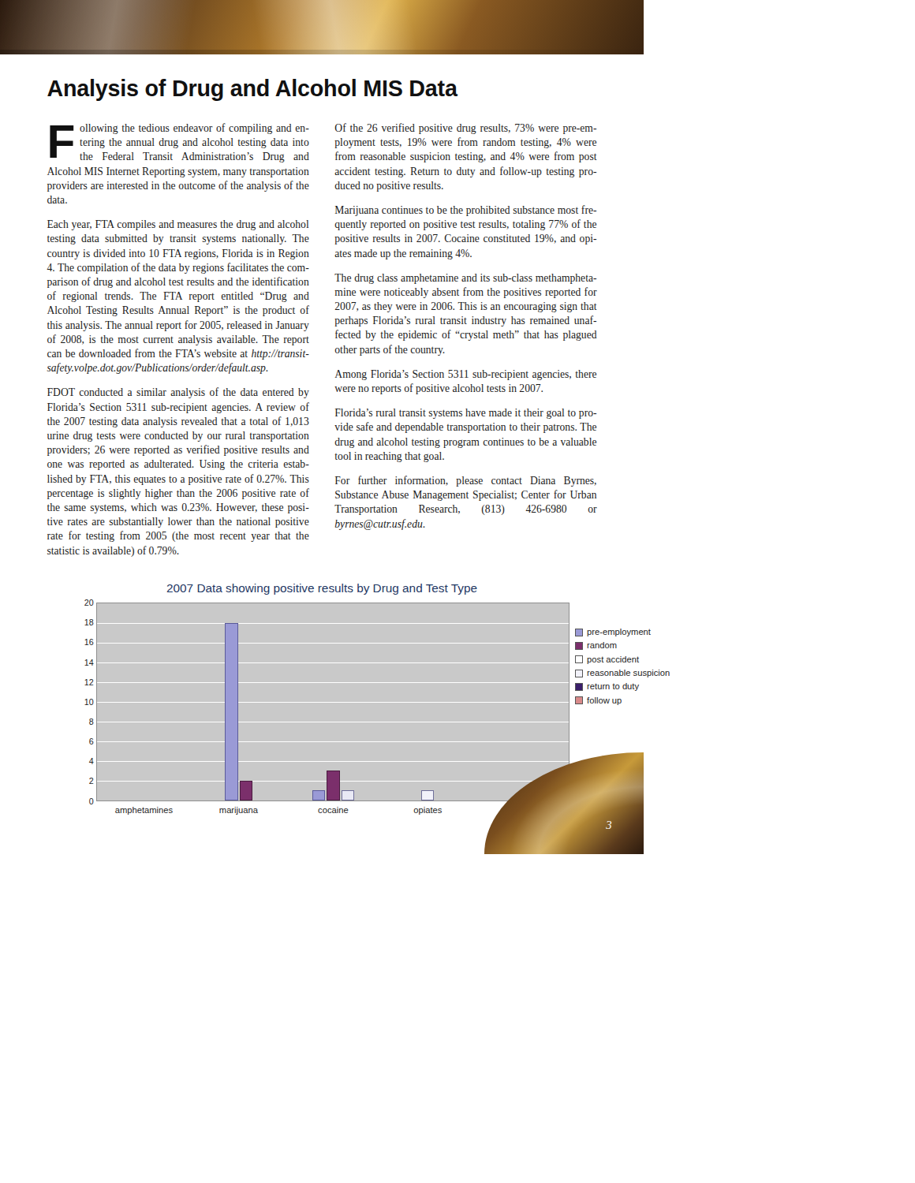Analysis of Drug and Alcohol MIS Data
Following the tedious endeavor of compiling and entering the annual drug and alcohol testing data into the Federal Transit Administration’s Drug and Alcohol MIS Internet Reporting system, many transportation providers are interested in the outcome of the analysis of the data.
Each year, FTA compiles and measures the drug and alcohol testing data submitted by transit systems nationally. The country is divided into 10 FTA regions, Florida is in Region 4. The compilation of the data by regions facilitates the comparison of drug and alcohol test results and the identification of regional trends. The FTA report entitled “Drug and Alcohol Testing Results Annual Report” is the product of this analysis. The annual report for 2005, released in January of 2008, is the most current analysis available. The report can be downloaded from the FTA’s website at http://transit-safety.volpe.dot.gov/Publications/order/default.asp.
FDOT conducted a similar analysis of the data entered by Florida’s Section 5311 sub-recipient agencies. A review of the 2007 testing data analysis revealed that a total of 1,013 urine drug tests were conducted by our rural transportation providers; 26 were reported as verified positive results and one was reported as adulterated. Using the criteria established by FTA, this equates to a positive rate of 0.27%. This percentage is slightly higher than the 2006 positive rate of the same systems, which was 0.23%. However, these positive rates are substantially lower than the national positive rate for testing from 2005 (the most recent year that the statistic is available) of 0.79%.
Of the 26 verified positive drug results, 73% were pre-employment tests, 19% were from random testing, 4% were from reasonable suspicion testing, and 4% were from post accident testing. Return to duty and follow-up testing produced no positive results.
Marijuana continues to be the prohibited substance most frequently reported on positive test results, totaling 77% of the positive results in 2007. Cocaine constituted 19%, and opiates made up the remaining 4%.
The drug class amphetamine and its sub-class methamphetamine were noticeably absent from the positives reported for 2007, as they were in 2006. This is an encouraging sign that perhaps Florida’s rural transit industry has remained unaffected by the epidemic of “crystal meth” that has plagued other parts of the country.
Among Florida’s Section 5311 sub-recipient agencies, there were no reports of positive alcohol tests in 2007.
Florida’s rural transit systems have made it their goal to provide safe and dependable transportation to their patrons. The drug and alcohol testing program continues to be a valuable tool in reaching that goal.
For further information, please contact Diana Byrnes, Substance Abuse Management Specialist; Center for Urban Transportation Research, (813) 426-6980 or byrnes@cutr.usf.edu.
2007 Data showing positive results by Drug and Test Type
20 18 16 14 12 10 8 6 4 2 0
amphetamines marijuana cocaine opiates pcp
pre-employment
random
post accident
reasonable suspicion
return to duty
follow up
3